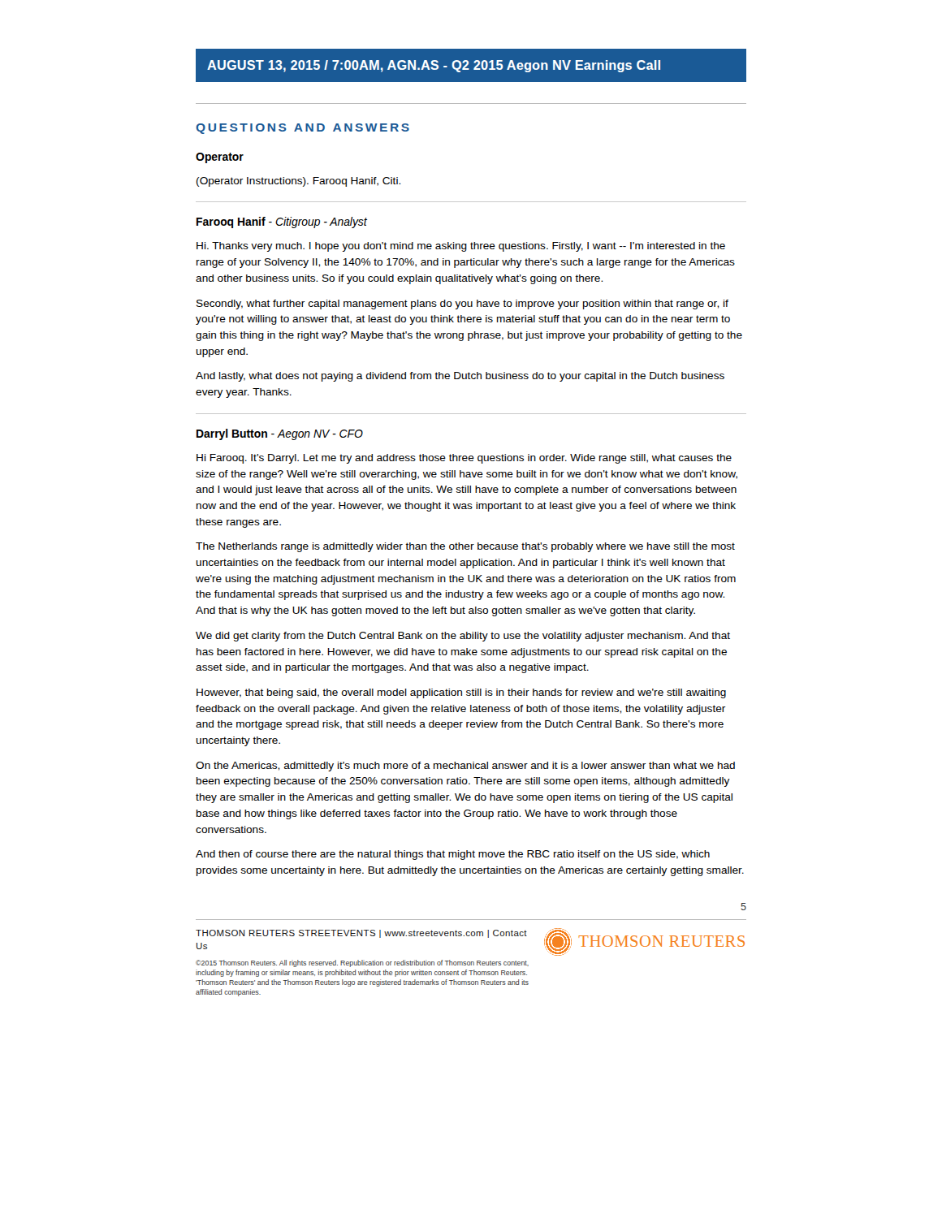AUGUST 13, 2015 / 7:00AM, AGN.AS - Q2 2015 Aegon NV Earnings Call
QUESTIONS AND ANSWERS
Operator
(Operator Instructions). Farooq Hanif, Citi.
Farooq Hanif - Citigroup - Analyst
Hi. Thanks very much. I hope you don't mind me asking three questions. Firstly, I want -- I'm interested in the range of your Solvency II, the 140% to 170%, and in particular why there's such a large range for the Americas and other business units. So if you could explain qualitatively what's going on there.
Secondly, what further capital management plans do you have to improve your position within that range or, if you're not willing to answer that, at least do you think there is material stuff that you can do in the near term to gain this thing in the right way? Maybe that's the wrong phrase, but just improve your probability of getting to the upper end.
And lastly, what does not paying a dividend from the Dutch business do to your capital in the Dutch business every year. Thanks.
Darryl Button - Aegon NV - CFO
Hi Farooq. It's Darryl. Let me try and address those three questions in order. Wide range still, what causes the size of the range? Well we're still overarching, we still have some built in for we don't know what we don't know, and I would just leave that across all of the units. We still have to complete a number of conversations between now and the end of the year. However, we thought it was important to at least give you a feel of where we think these ranges are.
The Netherlands range is admittedly wider than the other because that's probably where we have still the most uncertainties on the feedback from our internal model application. And in particular I think it's well known that we're using the matching adjustment mechanism in the UK and there was a deterioration on the UK ratios from the fundamental spreads that surprised us and the industry a few weeks ago or a couple of months ago now. And that is why the UK has gotten moved to the left but also gotten smaller as we've gotten that clarity.
We did get clarity from the Dutch Central Bank on the ability to use the volatility adjuster mechanism. And that has been factored in here. However, we did have to make some adjustments to our spread risk capital on the asset side, and in particular the mortgages. And that was also a negative impact.
However, that being said, the overall model application still is in their hands for review and we're still awaiting feedback on the overall package. And given the relative lateness of both of those items, the volatility adjuster and the mortgage spread risk, that still needs a deeper review from the Dutch Central Bank. So there's more uncertainty there.
On the Americas, admittedly it's much more of a mechanical answer and it is a lower answer than what we had been expecting because of the 250% conversation ratio. There are still some open items, although admittedly they are smaller in the Americas and getting smaller. We do have some open items on tiering of the US capital base and how things like deferred taxes factor into the Group ratio. We have to work through those conversations.
And then of course there are the natural things that might move the RBC ratio itself on the US side, which provides some uncertainty in here. But admittedly the uncertainties on the Americas are certainly getting smaller.
5
THOMSON REUTERS STREETEVENTS | www.streetevents.com | Contact Us
©2015 Thomson Reuters. All rights reserved. Republication or redistribution of Thomson Reuters content, including by framing or similar means, is prohibited without the prior written consent of Thomson Reuters. 'Thomson Reuters' and the Thomson Reuters logo are registered trademarks of Thomson Reuters and its affiliated companies.
THOMSON REUTERS